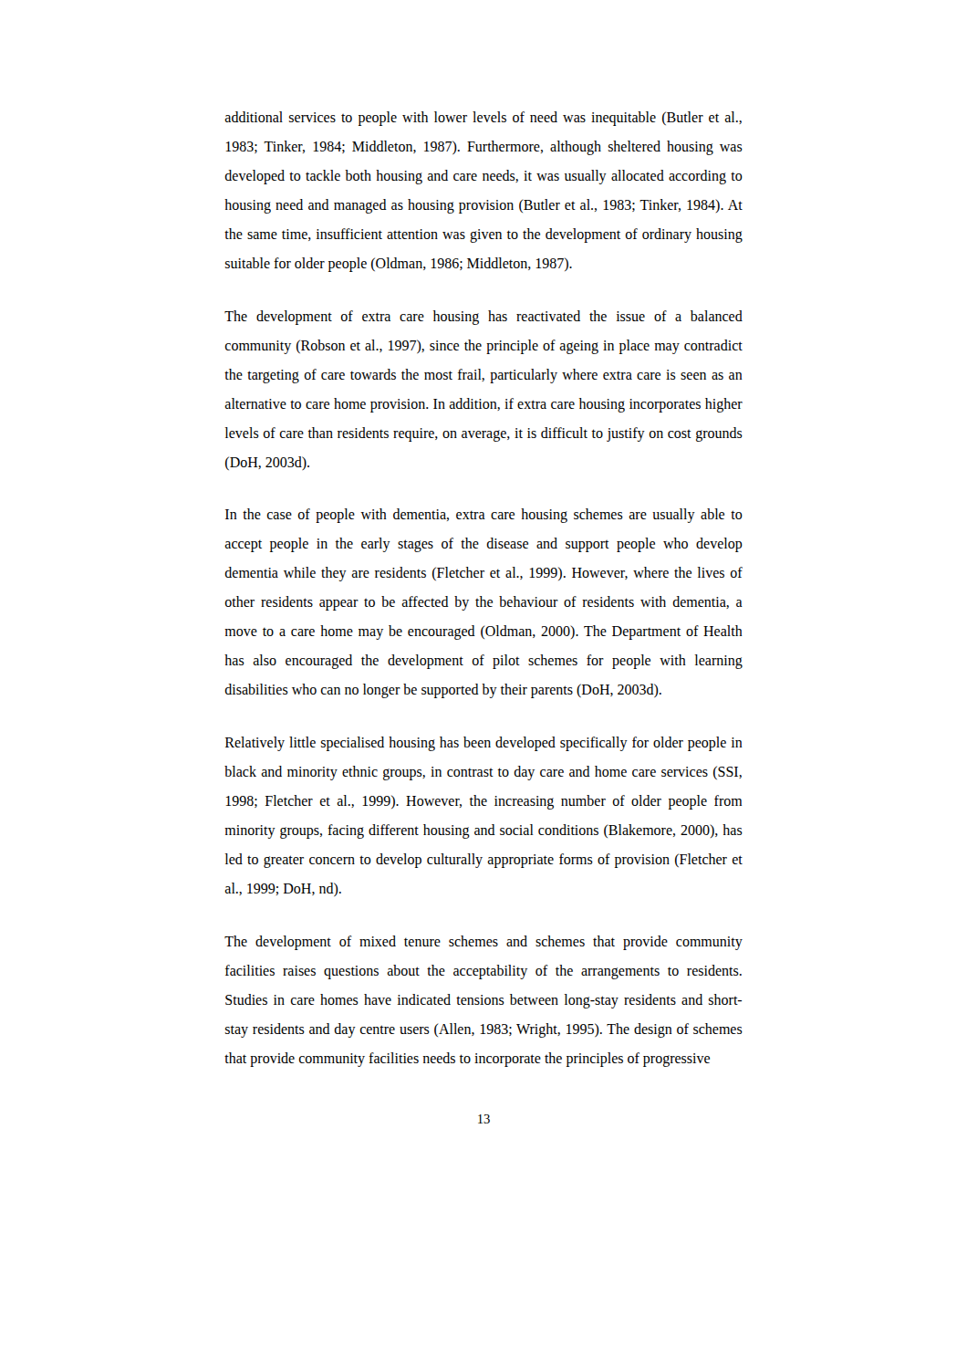additional services to people with lower levels of need was inequitable (Butler et al., 1983; Tinker, 1984; Middleton, 1987). Furthermore, although sheltered housing was developed to tackle both housing and care needs, it was usually allocated according to housing need and managed as housing provision (Butler et al., 1983; Tinker, 1984). At the same time, insufficient attention was given to the development of ordinary housing suitable for older people (Oldman, 1986; Middleton, 1987).
The development of extra care housing has reactivated the issue of a balanced community (Robson et al., 1997), since the principle of ageing in place may contradict the targeting of care towards the most frail, particularly where extra care is seen as an alternative to care home provision. In addition, if extra care housing incorporates higher levels of care than residents require, on average, it is difficult to justify on cost grounds (DoH, 2003d).
In the case of people with dementia, extra care housing schemes are usually able to accept people in the early stages of the disease and support people who develop dementia while they are residents (Fletcher et al., 1999). However, where the lives of other residents appear to be affected by the behaviour of residents with dementia, a move to a care home may be encouraged (Oldman, 2000). The Department of Health has also encouraged the development of pilot schemes for people with learning disabilities who can no longer be supported by their parents (DoH, 2003d).
Relatively little specialised housing has been developed specifically for older people in black and minority ethnic groups, in contrast to day care and home care services (SSI, 1998; Fletcher et al., 1999). However, the increasing number of older people from minority groups, facing different housing and social conditions (Blakemore, 2000), has led to greater concern to develop culturally appropriate forms of provision (Fletcher et al., 1999; DoH, nd).
The development of mixed tenure schemes and schemes that provide community facilities raises questions about the acceptability of the arrangements to residents. Studies in care homes have indicated tensions between long-stay residents and short-stay residents and day centre users (Allen, 1983; Wright, 1995). The design of schemes that provide community facilities needs to incorporate the principles of progressive
13